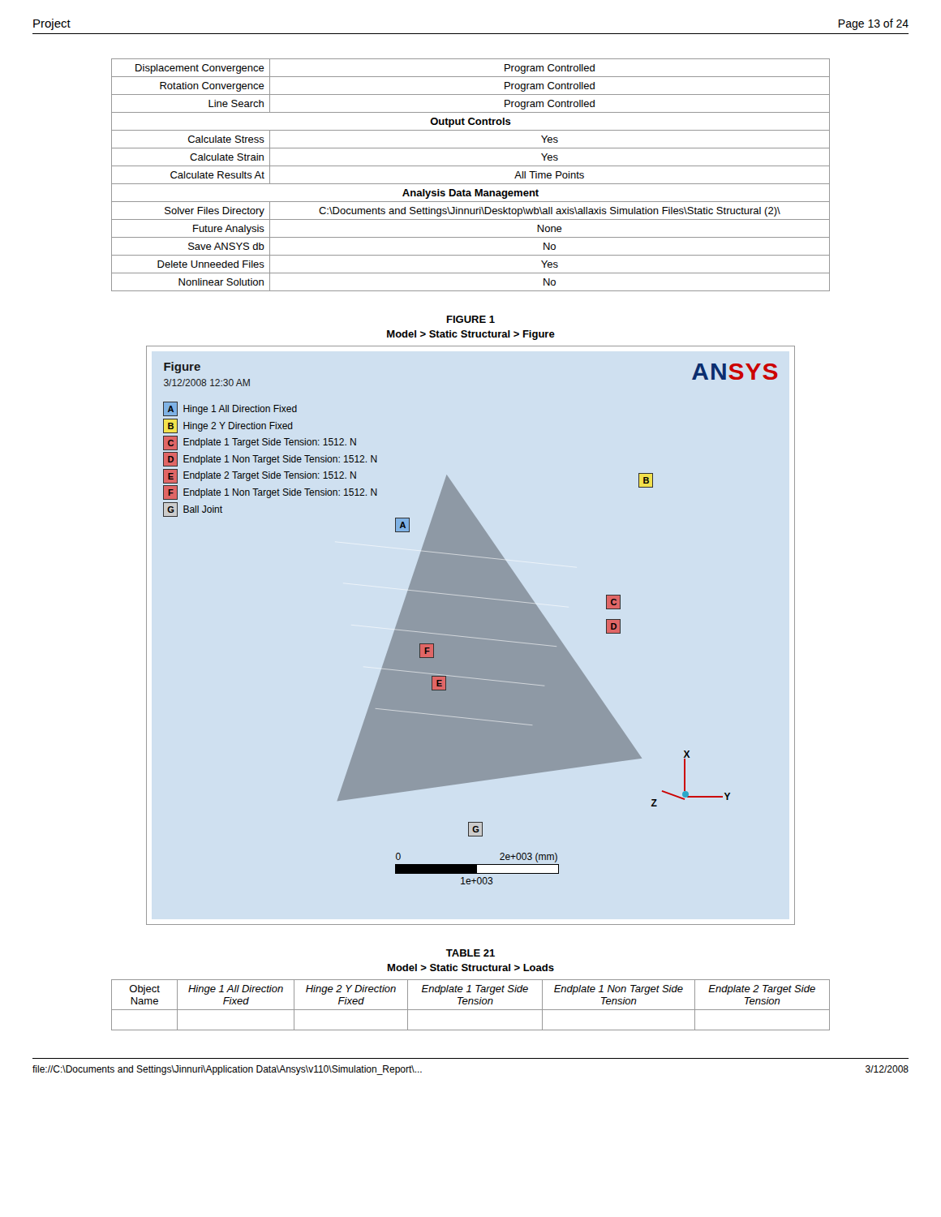Project
Page 13 of 24
| Displacement Convergence | Program Controlled |
| Rotation Convergence | Program Controlled |
| Line Search | Program Controlled |
| Output Controls |
| Calculate Stress | Yes |
| Calculate Strain | Yes |
| Calculate Results At | All Time Points |
| Analysis Data Management |
| Solver Files Directory | C:\Documents and Settings\Jinnuri\Desktop\wb\all axis\allaxis Simulation Files\Static Structural (2)\ |
| Future Analysis | None |
| Save ANSYS db | No |
| Delete Unneeded Files | Yes |
| Nonlinear Solution | No |
FIGURE 1
Model > Static Structural > Figure
Figure
3/12/2008 12:30 AM
ANSYS
A Hinge 1 All Direction Fixed
B Hinge 2 Y Direction Fixed
C Endplate 1 Target Side Tension: 1512. N
D Endplate 1 Non Target Side Tension: 1512. N
E Endplate 2 Target Side Tension: 1512. N
F Endplate 1 Non Target Side Tension: 1512. N
G Ball Joint
A
B
C
D
E
F
G
X
Z
Y
02e+003 (mm)
1e+003
TABLE 21
Model > Static Structural > Loads
| Object Name | Hinge 1 All Direction Fixed | Hinge 2 Y Direction Fixed | Endplate 1 Target Side Tension | Endplate 1 Non Target Side Tension | Endplate 2 Target Side Tension |
file://C:\Documents and Settings\Jinnuri\Application Data\Ansys\v110\Simulation_Report\...
3/12/2008